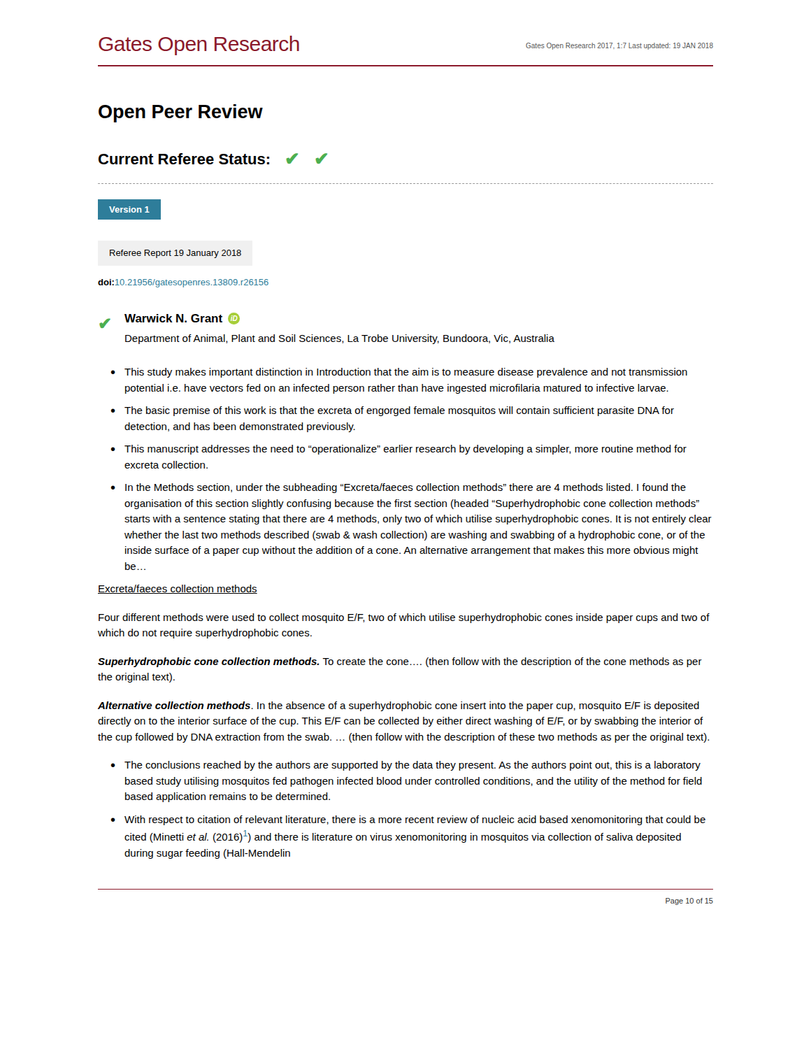Gates Open Research
Gates Open Research 2017, 1:7 Last updated: 19 JAN 2018
Open Peer Review
Current Referee Status:
✔ ✔
Version 1
Referee Report 19 January 2018
doi: 10.21956/gatesopenres.13809.r26156
✔
Warwick N. Grant iD
Department of Animal, Plant and Soil Sciences, La Trobe University, Bundoora, Vic, Australia
This study makes important distinction in Introduction that the aim is to measure disease prevalence and not transmission potential i.e. have vectors fed on an infected person rather than have ingested microfilaria matured to infective larvae.
The basic premise of this work is that the excreta of engorged female mosquitos will contain sufficient parasite DNA for detection, and has been demonstrated previously.
This manuscript addresses the need to “operationalize” earlier research by developing a simpler, more routine method for excreta collection.
In the Methods section, under the subheading “Excreta/faeces collection methods” there are 4 methods listed. I found the organisation of this section slightly confusing because the first section (headed “Superhydrophobic cone collection methods” starts with a sentence stating that there are 4 methods, only two of which utilise superhydrophobic cones. It is not entirely clear whether the last two methods described (swab & wash collection) are washing and swabbing of a hydrophobic cone, or of the inside surface of a paper cup without the addition of a cone. An alternative arrangement that makes this more obvious might be…
Excreta/faeces collection methods
Four different methods were used to collect mosquito E/F, two of which utilise superhydrophobic cones inside paper cups and two of which do not require superhydrophobic cones.
Superhydrophobic cone collection methods. To create the cone…. (then follow with the description of the cone methods as per the original text).
Alternative collection methods. In the absence of a superhydrophobic cone insert into the paper cup, mosquito E/F is deposited directly on to the interior surface of the cup. This E/F can be collected by either direct washing of E/F, or by swabbing the interior of the cup followed by DNA extraction from the swab. … (then follow with the description of these two methods as per the original text).
The conclusions reached by the authors are supported by the data they present. As the authors point out, this is a laboratory based study utilising mosquitos fed pathogen infected blood under controlled conditions, and the utility of the method for field based application remains to be determined.
With respect to citation of relevant literature, there is a more recent review of nucleic acid based xenomonitoring that could be cited (Minetti et al. (2016)1) and there is literature on virus xenomonitoring in mosquitos via collection of saliva deposited during sugar feeding (Hall-Mendelin
Page 10 of 15